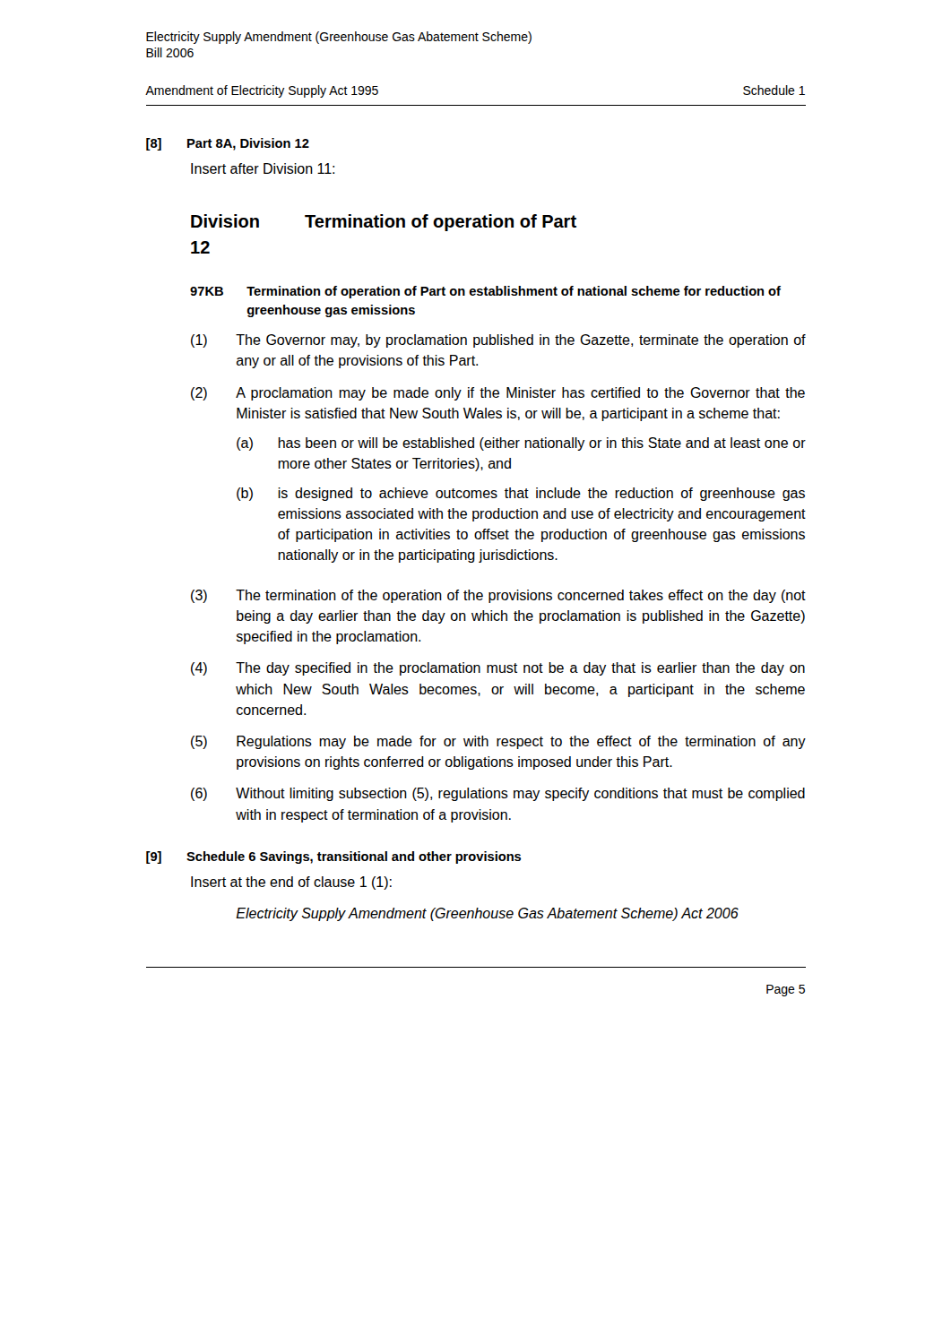Electricity Supply Amendment (Greenhouse Gas Abatement Scheme)
Bill 2006
Amendment of Electricity Supply Act 1995 Schedule 1
[8] Part 8A, Division 12
Insert after Division 11:
Division 12 Termination of operation of Part
97KB Termination of operation of Part on establishment of national scheme for reduction of greenhouse gas emissions
(1) The Governor may, by proclamation published in the Gazette, terminate the operation of any or all of the provisions of this Part.
(2) A proclamation may be made only if the Minister has certified to the Governor that the Minister is satisfied that New South Wales is, or will be, a participant in a scheme that:
(a) has been or will be established (either nationally or in this State and at least one or more other States or Territories), and
(b) is designed to achieve outcomes that include the reduction of greenhouse gas emissions associated with the production and use of electricity and encouragement of participation in activities to offset the production of greenhouse gas emissions nationally or in the participating jurisdictions.
(3) The termination of the operation of the provisions concerned takes effect on the day (not being a day earlier than the day on which the proclamation is published in the Gazette) specified in the proclamation.
(4) The day specified in the proclamation must not be a day that is earlier than the day on which New South Wales becomes, or will become, a participant in the scheme concerned.
(5) Regulations may be made for or with respect to the effect of the termination of any provisions on rights conferred or obligations imposed under this Part.
(6) Without limiting subsection (5), regulations may specify conditions that must be complied with in respect of termination of a provision.
[9] Schedule 6 Savings, transitional and other provisions
Insert at the end of clause 1 (1):
Electricity Supply Amendment (Greenhouse Gas Abatement Scheme) Act 2006
Page 5